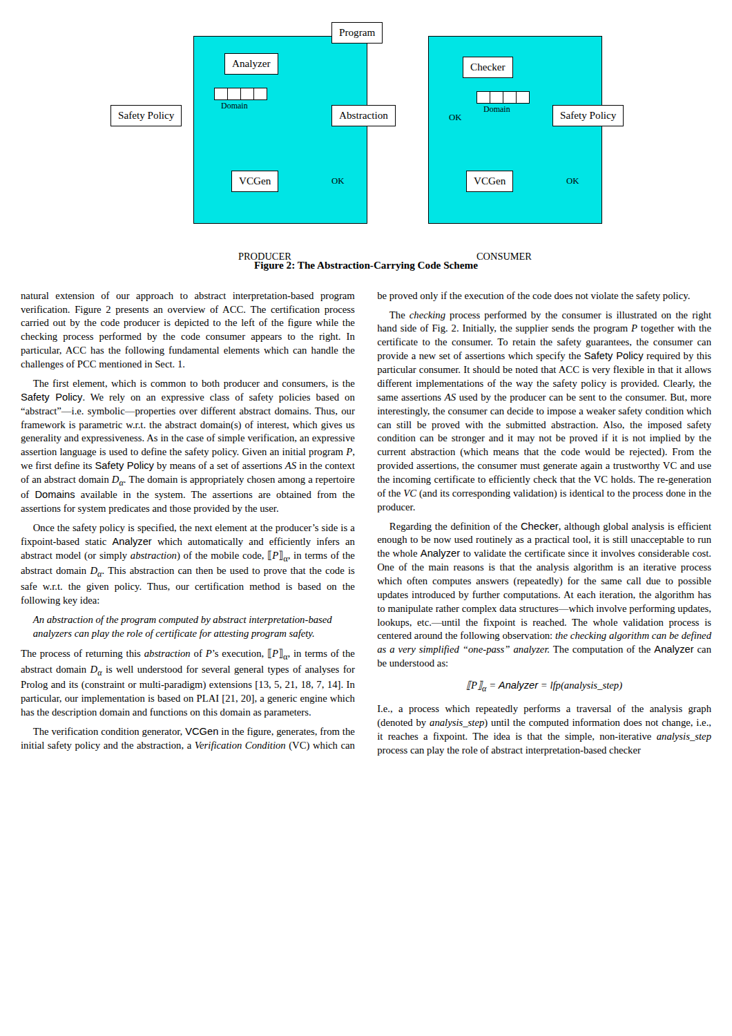Program
Analyzer
Checker
Safety Policy
Safety Policy
Abstraction
VCGen
VCGen
Domain
Domain
OK
OK
OK
PRODUCER CONSUMER
Figure 2: The Abstraction-Carrying Code Scheme
natural extension of our approach to abstract interpretation-based program verification. Figure 2 presents an overview of ACC. The certification process carried out by the code producer is depicted to the left of the figure while the checking process performed by the code consumer appears to the right. In particular, ACC has the following fundamental elements which can handle the challenges of PCC mentioned in Sect. 1.
The first element, which is common to both producer and consumers, is the Safety Policy. We rely on an expressive class of safety policies based on “abstract”—i.e. symbolic—properties over different abstract domains. Thus, our framework is parametric w.r.t. the abstract domain(s) of interest, which gives us generality and expressiveness. As in the case of simple verification, an expressive assertion language is used to define the safety policy. Given an initial program P, we first define its Safety Policy by means of a set of assertions AS in the context of an abstract domain Dα. The domain is appropriately chosen among a repertoire of Domains available in the system. The assertions are obtained from the assertions for system predicates and those provided by the user.
Once the safety policy is specified, the next element at the producer’s side is a fixpoint-based static Analyzer which automatically and efficiently infers an abstract model (or simply abstraction) of the mobile code, ⟦P⟧α, in terms of the abstract domain Dα. This abstraction can then be used to prove that the code is safe w.r.t. the given policy. Thus, our certification method is based on the following key idea:
An abstraction of the program computed by abstract interpretation-based analyzers can play the role of certificate for attesting program safety.
The process of returning this abstraction of P’s execution, ⟦P⟧α, in terms of the abstract domain Dα is well understood for several general types of analyses for Prolog and its (constraint or multi-paradigm) extensions [13, 5, 21, 18, 7, 14]. In particular, our implementation is based on PLAI [21, 20], a generic engine which has the description domain and functions on this domain as parameters.
The verification condition generator, VCGen in the figure, generates, from the initial safety policy and the abstraction, a Verification Condition (VC) which can be proved only if the execution of the code does not violate the safety policy.
The checking process performed by the consumer is illustrated on the right hand side of Fig. 2. Initially, the supplier sends the program P together with the certificate to the consumer. To retain the safety guarantees, the consumer can provide a new set of assertions which specify the Safety Policy required by this particular consumer. It should be noted that ACC is very flexible in that it allows different implementations of the way the safety policy is provided. Clearly, the same assertions AS used by the producer can be sent to the consumer. But, more interestingly, the consumer can decide to impose a weaker safety condition which can still be proved with the submitted abstraction. Also, the imposed safety condition can be stronger and it may not be proved if it is not implied by the current abstraction (which means that the code would be rejected). From the provided assertions, the consumer must generate again a trustworthy VC and use the incoming certificate to efficiently check that the VC holds. The re-generation of the VC (and its corresponding validation) is identical to the process done in the producer.
Regarding the definition of the Checker, although global analysis is efficient enough to be now used routinely as a practical tool, it is still unacceptable to run the whole Analyzer to validate the certificate since it involves considerable cost. One of the main reasons is that the analysis algorithm is an iterative process which often computes answers (repeatedly) for the same call due to possible updates introduced by further computations. At each iteration, the algorithm has to manipulate rather complex data structures—which involve performing updates, lookups, etc.—until the fixpoint is reached. The whole validation process is centered around the following observation: the checking algorithm can be defined as a very simplified “one-pass” analyzer. The computation of the Analyzer can be understood as:
⟦P⟧α = Analyzer = lfp(analysis_step)
I.e., a process which repeatedly performs a traversal of the analysis graph (denoted by analysis_step) until the computed information does not change, i.e., it reaches a fixpoint. The idea is that the simple, non-iterative analysis_step process can play the role of abstract interpretation-based checker